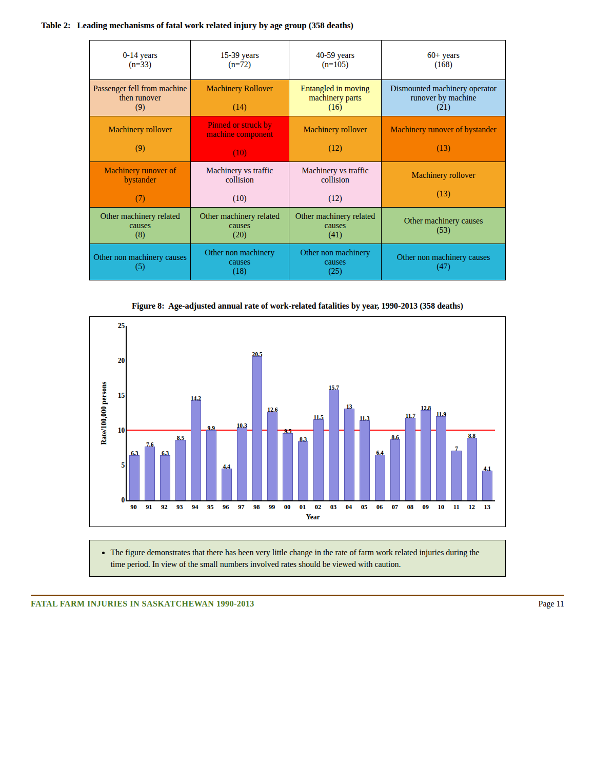Table 2: Leading mechanisms of fatal work related injury by age group (358 deaths)
| 0-14 years (n=33) | 15-39 years (n=72) | 40-59 years (n=105) | 60+ years (168) |
| --- | --- | --- | --- |
| Passenger fell from machine then runover (9) | Machinery Rollover (14) | Entangled in moving machinery parts (16) | Dismounted machinery operator runover by machine (21) |
| Machinery rollover (9) | Pinned or struck by machine component (10) | Machinery rollover (12) | Machinery runover of bystander (13) |
| Machinery runover of bystander (7) | Machinery vs traffic collision (10) | Machinery vs traffic collision (12) | Machinery rollover (13) |
| Other machinery related causes (8) | Other machinery related causes (20) | Other machinery related causes (41) | Other machinery causes (53) |
| Other non machinery causes (5) | Other non machinery causes (18) | Other non machinery causes (25) | Other non machinery causes (47) |
Figure 8: Age-adjusted annual rate of work-related fatalities by year, 1990-2013 (358 deaths)
Rate/100,000 persons
25 20 15 10 5 0
6.3
7.6
6.3
8.5
14.2
9.9
4.4
10.3
20.5
12.6
9.5
8.3
11.5
15.7
13
11.3
6.4
8.6
11.7
12.8
11.9
7
8.8
4.1
909192939495 969798990001 020304050607 080910111213
Year
The figure demonstrates that there has been very little change in the rate of farm work related injuries during the time period. In view of the small numbers involved rates should be viewed with caution.
FATAL FARM INJURIES IN SASKATCHEWAN 1990-2013
Page 11